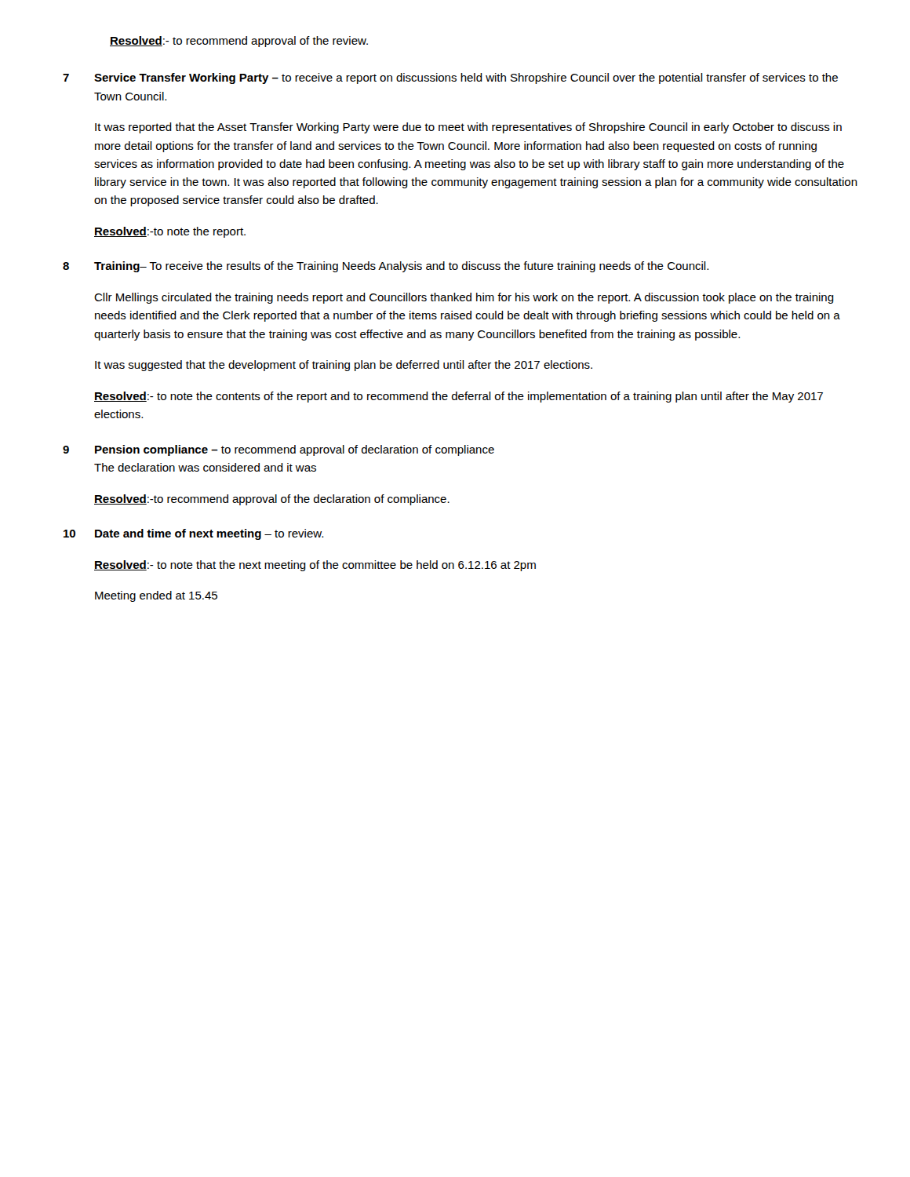Resolved:- to recommend approval of the review.
7
Service Transfer Working Party – to receive a report on discussions held with Shropshire Council over the potential transfer of services to the Town Council.
It was reported that the Asset Transfer Working Party were due to meet with representatives of Shropshire Council in early October to discuss in more detail options for the transfer of land and services to the Town Council. More information had also been requested on costs of running services as information provided to date had been confusing. A meeting was also to be set up with library staff to gain more understanding of the library service in the town. It was also reported that following the community engagement training session a plan for a community wide consultation on the proposed service transfer could also be drafted.
Resolved:-to note the report.
8
Training– To receive the results of the Training Needs Analysis and to discuss the future training needs of the Council.
Cllr Mellings circulated the training needs report and Councillors thanked him for his work on the report. A discussion took place on the training needs identified and the Clerk reported that a number of the items raised could be dealt with through briefing sessions which could be held on a quarterly basis to ensure that the training was cost effective and as many Councillors benefited from the training as possible.
It was suggested that the development of training plan be deferred until after the 2017 elections.
Resolved:- to note the contents of the report and to recommend the deferral of the implementation of a training plan until after the May 2017 elections.
9
Pension compliance – to recommend approval of declaration of compliance
The declaration was considered and it was
Resolved:-to recommend approval of the declaration of compliance.
10
Date and time of next meeting – to review.
Resolved:- to note that the next meeting of the committee be held on 6.12.16 at 2pm
Meeting ended at 15.45